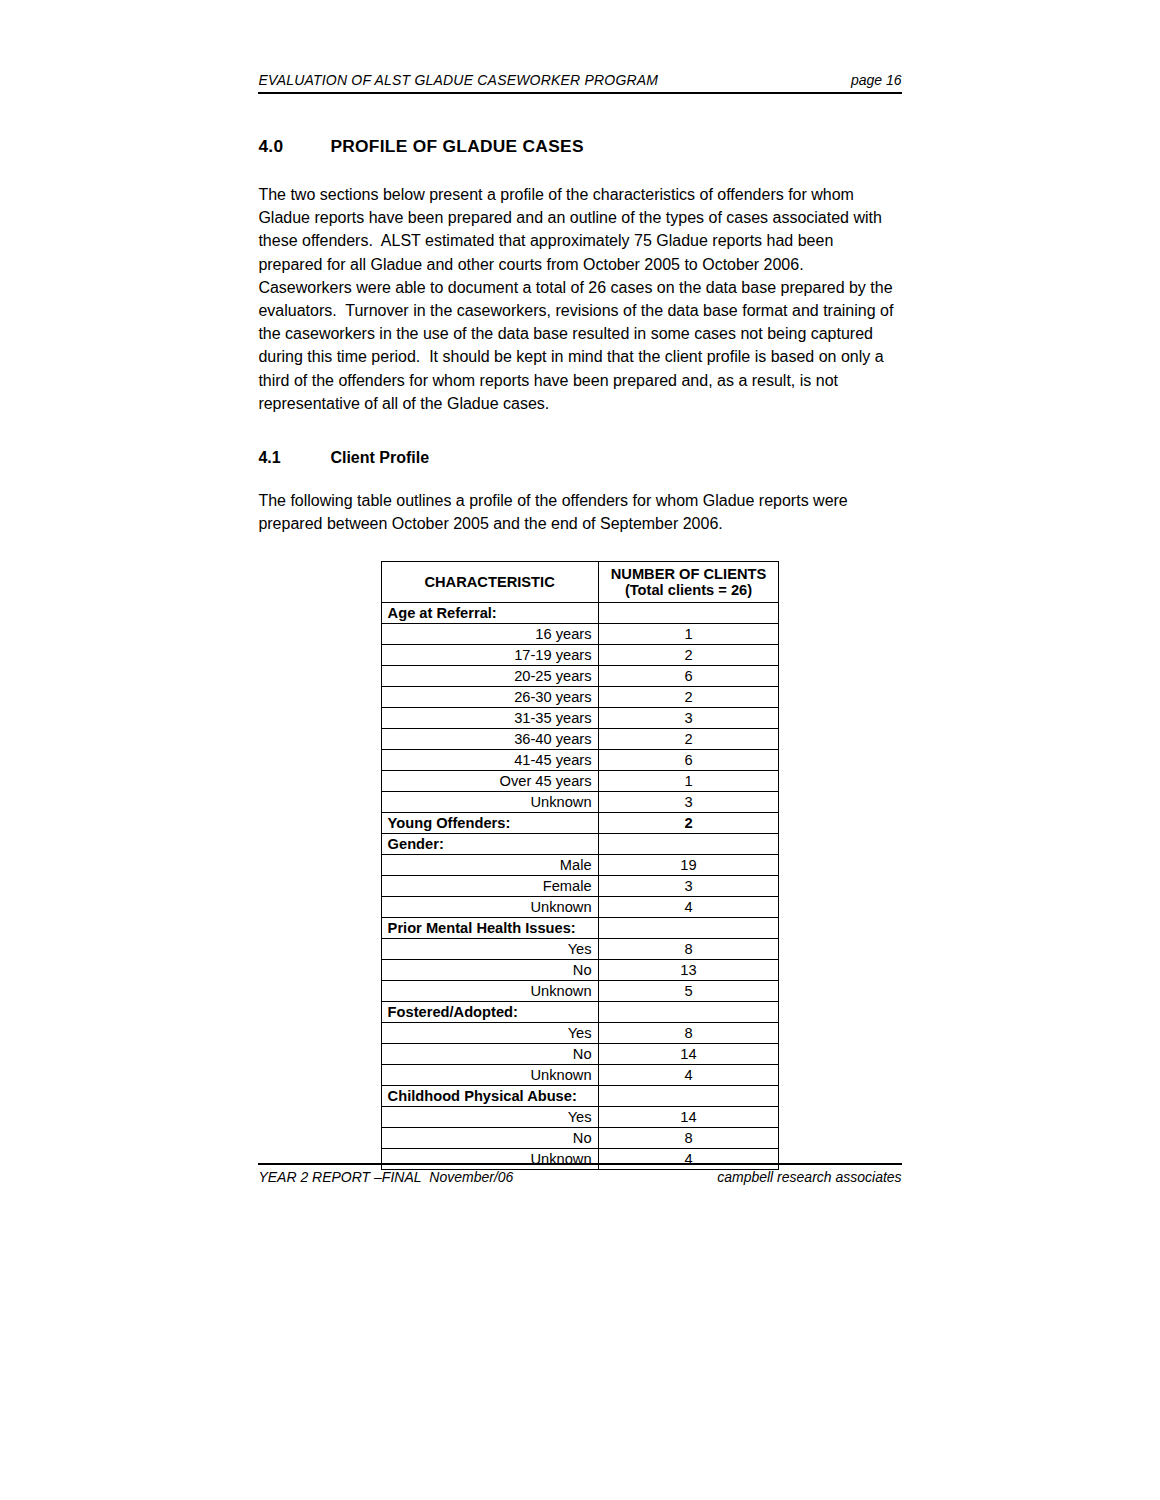Evaluation of ALST Gladue Caseworker Program page 16
4.0 PROFILE OF GLADUE CASES
The two sections below present a profile of the characteristics of offenders for whom Gladue reports have been prepared and an outline of the types of cases associated with these offenders. ALST estimated that approximately 75 Gladue reports had been prepared for all Gladue and other courts from October 2005 to October 2006. Caseworkers were able to document a total of 26 cases on the data base prepared by the evaluators. Turnover in the caseworkers, revisions of the data base format and training of the caseworkers in the use of the data base resulted in some cases not being captured during this time period. It should be kept in mind that the client profile is based on only a third of the offenders for whom reports have been prepared and, as a result, is not representative of all of the Gladue cases.
4.1 Client Profile
The following table outlines a profile of the offenders for whom Gladue reports were prepared between October 2005 and the end of September 2006.
| CHARACTERISTIC | NUMBER OF CLIENTS (Total clients = 26) |
| --- | --- |
| Age at Referral: | |
| 16 years | 1 |
| 17-19 years | 2 |
| 20-25 years | 6 |
| 26-30 years | 2 |
| 31-35 years | 3 |
| 36-40 years | 2 |
| 41-45 years | 6 |
| Over 45 years | 1 |
| Unknown | 3 |
| Young Offenders: | 2 |
| Gender: | |
| Male | 19 |
| Female | 3 |
| Unknown | 4 |
| Prior Mental Health Issues: | |
| Yes | 8 |
| No | 13 |
| Unknown | 5 |
| Fostered/Adopted: | |
| Yes | 8 |
| No | 14 |
| Unknown | 4 |
| Childhood Physical Abuse: | |
| Yes | 14 |
| No | 8 |
| Unknown | 4 |
YEAR 2 REPORT –FINAL November/06 campbell research associates